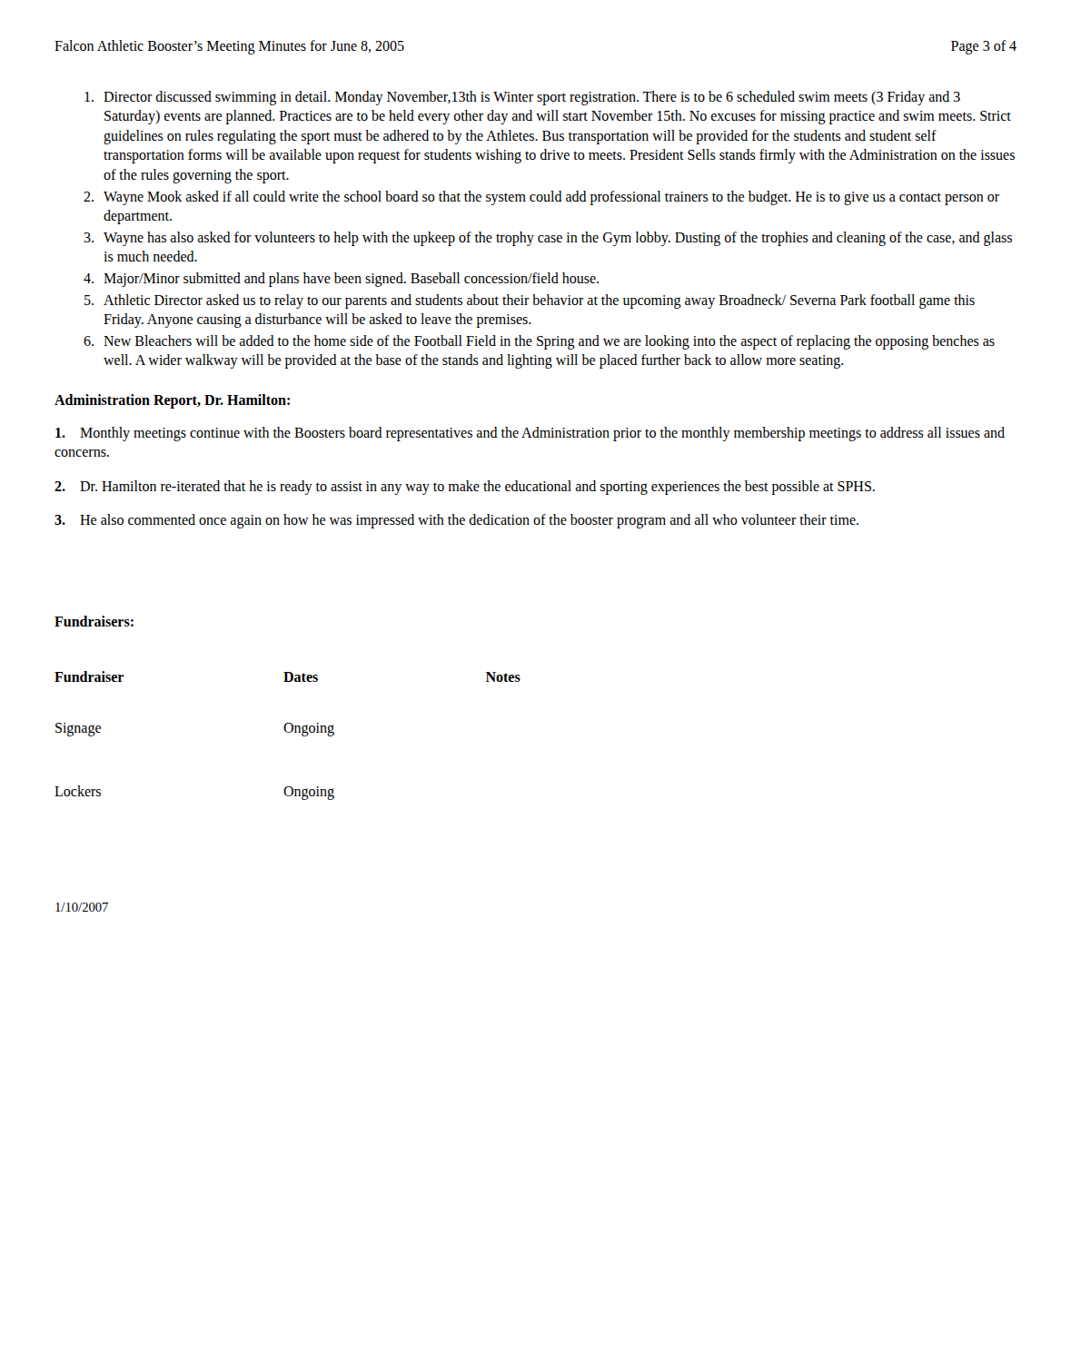Falcon Athletic Booster’s Meeting Minutes for June 8, 2005 Page 3 of 4
Director discussed swimming in detail. Monday November,13th is Winter sport registration. There is to be 6 scheduled swim meets (3 Friday and 3 Saturday) events are planned. Practices are to be held every other day and will start November 15th. No excuses for missing practice and swim meets. Strict guidelines on rules regulating the sport must be adhered to by the Athletes. Bus transportation will be provided for the students and student self transportation forms will be available upon request for students wishing to drive to meets. President Sells stands firmly with the Administration on the issues of the rules governing the sport.
Wayne Mook asked if all could write the school board so that the system could add professional trainers to the budget. He is to give us a contact person or department.
Wayne has also asked for volunteers to help with the upkeep of the trophy case in the Gym lobby. Dusting of the trophies and cleaning of the case, and glass is much needed.
Major/Minor submitted and plans have been signed. Baseball concession/field house.
Athletic Director asked us to relay to our parents and students about their behavior at the upcoming away Broadneck/ Severna Park football game this Friday. Anyone causing a disturbance will be asked to leave the premises.
New Bleachers will be added to the home side of the Football Field in the Spring and we are looking into the aspect of replacing the opposing benches as well. A wider walkway will be provided at the base of the stands and lighting will be placed further back to allow more seating.
Administration Report, Dr. Hamilton:
1. Monthly meetings continue with the Boosters board representatives and the Administration prior to the monthly membership meetings to address all issues and concerns.
2. Dr. Hamilton re-iterated that he is ready to assist in any way to make the educational and sporting experiences the best possible at SPHS.
3. He also commented once again on how he was impressed with the dedication of the booster program and all who volunteer their time.
Fundraisers:
| Fundraiser | Dates | Notes |
| --- | --- | --- |
| Signage | Ongoing | |
| Lockers | Ongoing | |
1/10/2007